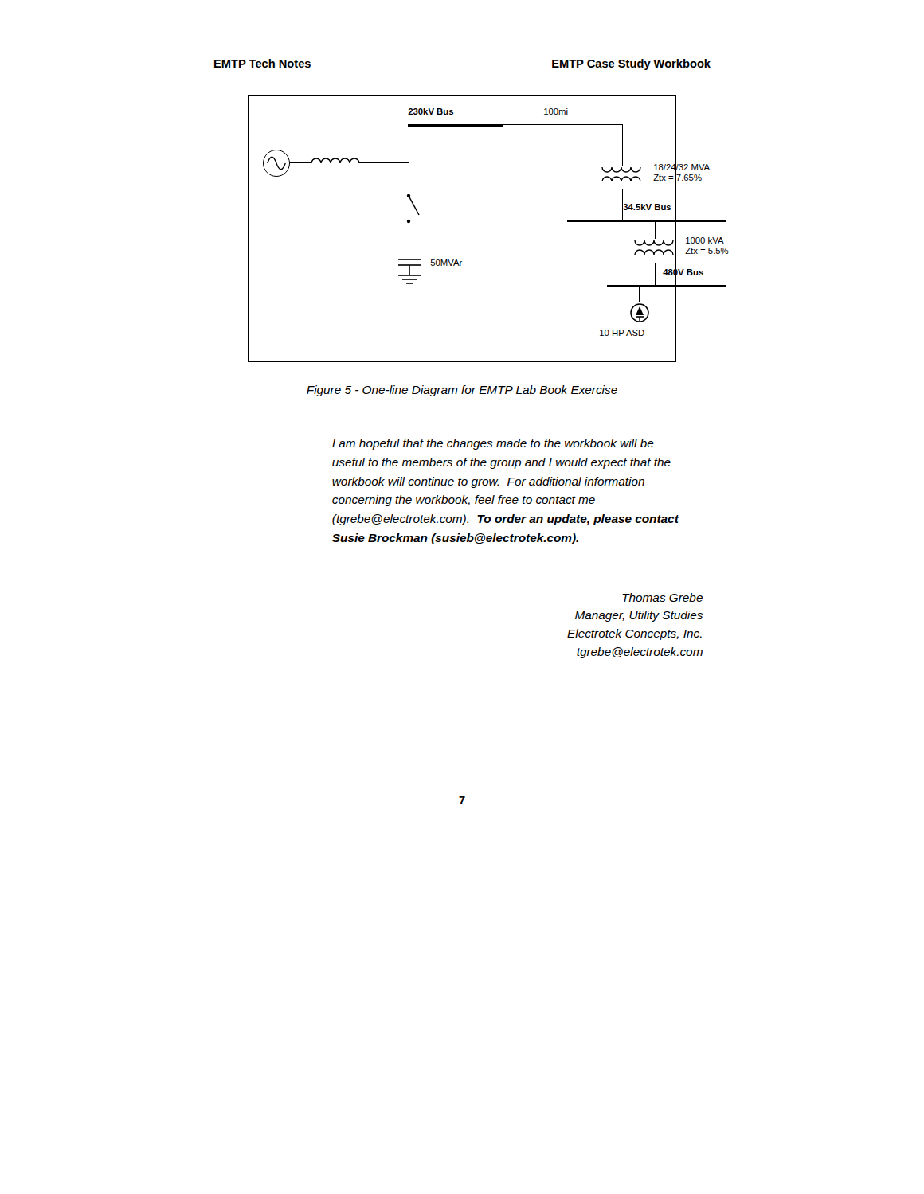EMTP Tech Notes EMTP Case Study Workbook
230kV Bus
50MVAr
100mi
18/24/32 MVA
Ztx = 7.65%
34.5kV Bus
1000 kVA
Ztx = 5.5%
480V Bus
10 HP ASD
Figure 5 - One-line Diagram for EMTP Lab Book Exercise
I am hopeful that the changes made to the workbook will be useful to the members of the group and I would expect that the workbook will continue to grow. For additional information concerning the workbook, feel free to contact me (tgrebe@electrotek.com). To order an update, please contact Susie Brockman (susieb@electrotek.com).
Thomas Grebe
Manager, Utility Studies
Electrotek Concepts, Inc.
tgrebe@electrotek.com
7